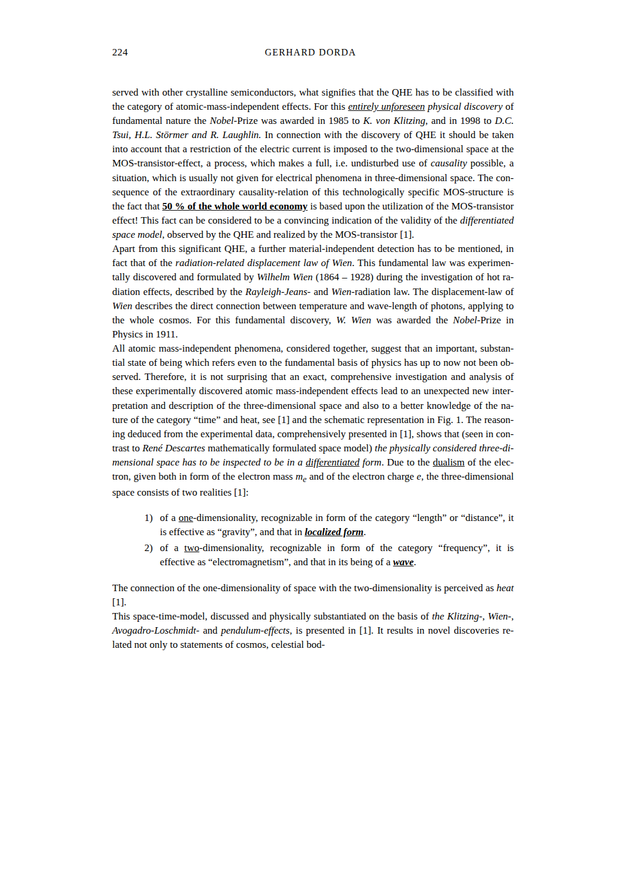224 Gerhard Dorda
served with other crystalline semiconductors, what signifies that the QHE has to be classified with the category of atomic-mass-independent effects. For this entirely unforeseen physical discovery of fundamental nature the Nobel-Prize was awarded in 1985 to K. von Klitzing, and in 1998 to D.C. Tsui, H.L. Störmer and R. Laughlin. In connection with the discovery of QHE it should be taken into account that a restriction of the electric current is imposed to the two-dimensional space at the MOS-transistor-effect, a process, which makes a full, i.e. undisturbed use of causality possible, a situation, which is usually not given for electrical phenomena in three-dimensional space. The consequence of the extraordinary causality-relation of this technologically specific MOS-structure is the fact that 50 % of the whole world economy is based upon the utilization of the MOS-transistor effect! This fact can be considered to be a convincing indication of the validity of the differentiated space model, observed by the QHE and realized by the MOS-transistor [1].
Apart from this significant QHE, a further material-independent detection has to be mentioned, in fact that of the radiation-related displacement law of Wien. This fundamental law was experimentally discovered and formulated by Wilhelm Wien (1864 – 1928) during the investigation of hot radiation effects, described by the Rayleigh-Jeans- and Wien-radiation law. The displacement-law of Wien describes the direct connection between temperature and wave-length of photons, applying to the whole cosmos. For this fundamental discovery, W. Wien was awarded the Nobel-Prize in Physics in 1911.
All atomic mass-independent phenomena, considered together, suggest that an important, substantial state of being which refers even to the fundamental basis of physics has up to now not been observed. Therefore, it is not surprising that an exact, comprehensive investigation and analysis of these experimentally discovered atomic mass-independent effects lead to an unexpected new interpretation and description of the three-dimensional space and also to a better knowledge of the nature of the category “time” and heat, see [1] and the schematic representation in Fig. 1. The reasoning deduced from the experimental data, comprehensively presented in [1], shows that (seen in contrast to René Descartes mathematically formulated space model) the physically considered three-dimensional space has to be inspected to be in a differentiated form. Due to the dualism of the electron, given both in form of the electron mass me and of the electron charge e, the three-dimensional space consists of two realities [1]:
of a one-dimensionality, recognizable in form of the category “length” or “distance”, it is effective as “gravity”, and that in localized form.
of a two-dimensionality, recognizable in form of the category “frequency”, it is effective as “electromagnetism”, and that in its being of a wave.
The connection of the one-dimensionality of space with the two-dimensionality is perceived as heat [1].
This space-time-model, discussed and physically substantiated on the basis of the Klitzing-, Wien-, Avogadro-Loschmidt- and pendulum-effects, is presented in [1]. It results in novel discoveries related not only to statements of cosmos, celestial bod-